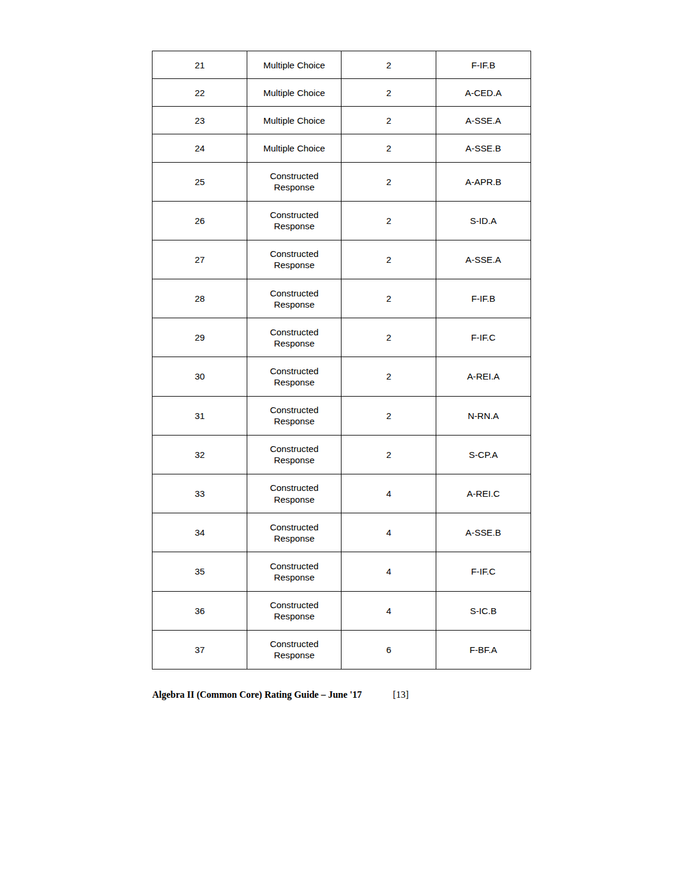| 21 | Multiple Choice | 2 | F-IF.B |
| 22 | Multiple Choice | 2 | A-CED.A |
| 23 | Multiple Choice | 2 | A-SSE.A |
| 24 | Multiple Choice | 2 | A-SSE.B |
| 25 | Constructed Response | 2 | A-APR.B |
| 26 | Constructed Response | 2 | S-ID.A |
| 27 | Constructed Response | 2 | A-SSE.A |
| 28 | Constructed Response | 2 | F-IF.B |
| 29 | Constructed Response | 2 | F-IF.C |
| 30 | Constructed Response | 2 | A-REI.A |
| 31 | Constructed Response | 2 | N-RN.A |
| 32 | Constructed Response | 2 | S-CP.A |
| 33 | Constructed Response | 4 | A-REI.C |
| 34 | Constructed Response | 4 | A-SSE.B |
| 35 | Constructed Response | 4 | F-IF.C |
| 36 | Constructed Response | 4 | S-IC.B |
| 37 | Constructed Response | 6 | F-BF.A |
Algebra II (Common Core) Rating Guide – June '17 [13]